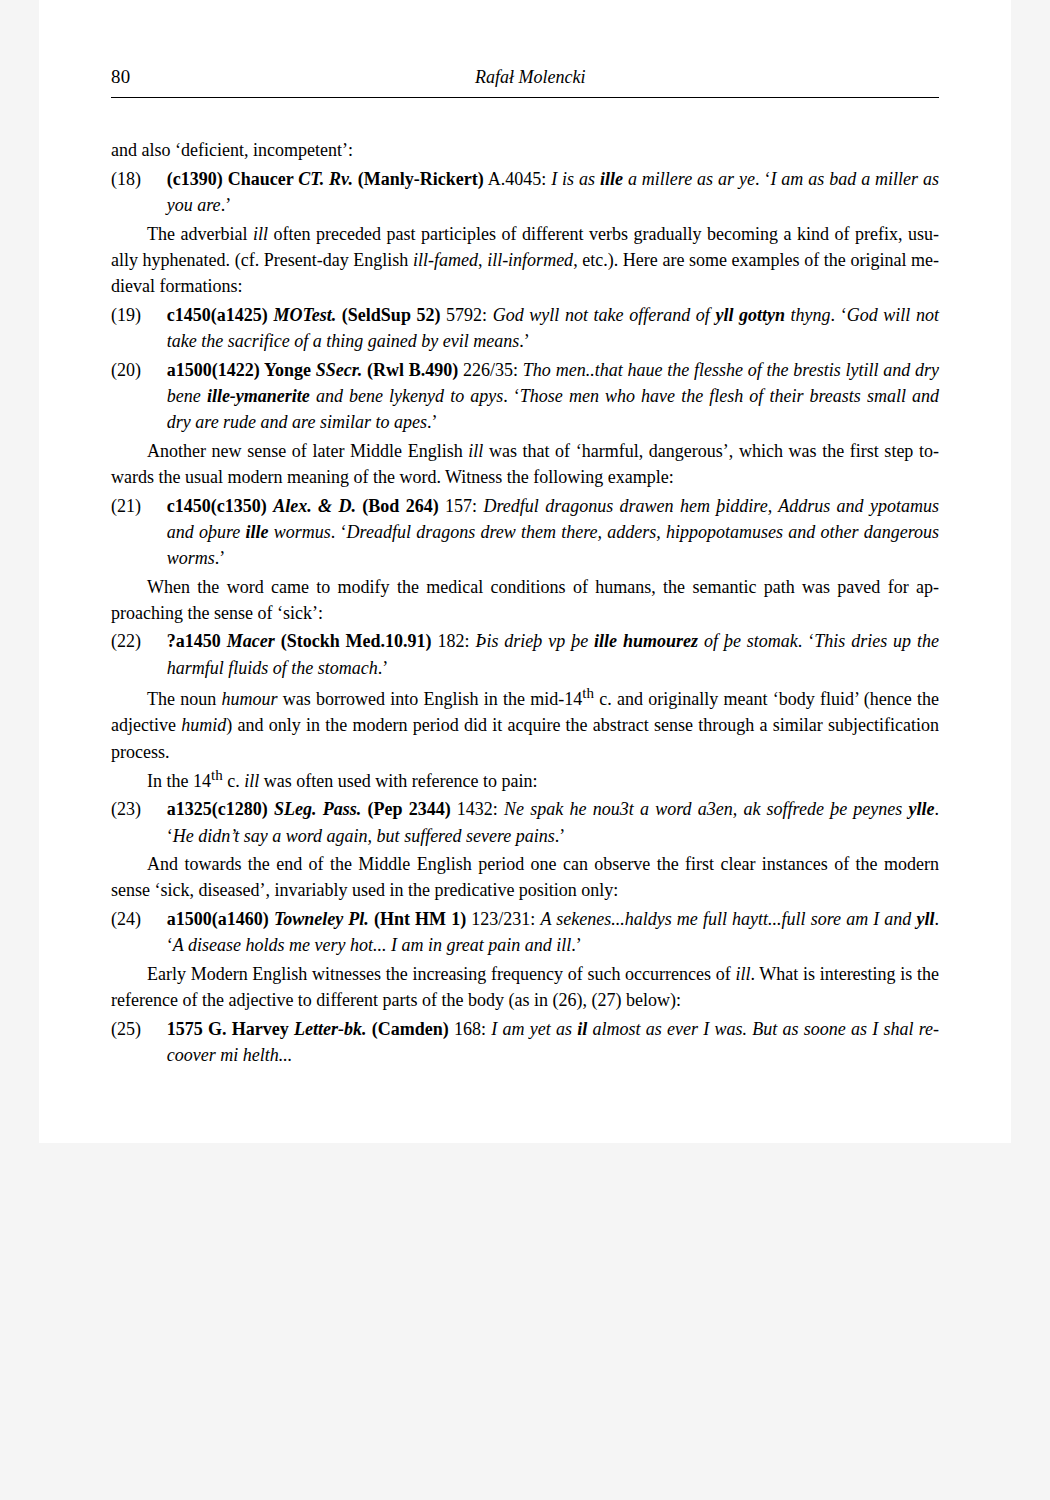80 Rafał Molencki
and also ‘deficient, incompetent’:
(18)(c1390) Chaucer CT. Rv. (Manly-Rickert) A.4045: I is as ille a millere as ar ye. ‘I am as bad a miller as you are.’
The adverbial ill often preceded past participles of different verbs gradually becoming a kind of prefix, usually hyphenated. (cf. Present-day English ill-famed, ill-informed, etc.). Here are some examples of the original medieval formations:
(19) c1450(a1425) MOTest. (SeldSup 52) 5792: God wyll not take offerand of yll gottyn thyng. ‘God will not take the sacrifice of a thing gained by evil means.’
(20) a1500(1422) Yonge SSecr. (Rwl B.490) 226/35: Tho men..that haue the flesshe of the brestis lytill and dry bene ille-ymanerite and bene lykenyd to apys. ‘Those men who have the flesh of their breasts small and dry are rude and are similar to apes.’
Another new sense of later Middle English ill was that of ‘harmful, dangerous’, which was the first step towards the usual modern meaning of the word. Witness the following example:
(21) c1450(c1350) Alex. & D. (Bod 264) 157: Dredful dragonus drawen hem þiddire, Addrus and ypotamus and oþure ille wormus. ‘Dreadful dragons drew them there, adders, hippopotamuses and other dangerous worms.’
When the word came to modify the medical conditions of humans, the semantic path was paved for approaching the sense of ‘sick’:
(22)?a1450 Macer (Stockh Med.10.91) 182: Þis drieþ vp þe ille humourez of þe stomak. ‘This dries up the harmful fluids of the stomach.’
The noun humour was borrowed into English in the mid-14th c. and originally meant ‘body fluid’ (hence the adjective humid) and only in the modern period did it acquire the abstract sense through a similar subjectification process.
In the 14th c. ill was often used with reference to pain:
(23) a1325(c1280) SLeg. Pass. (Pep 2344) 1432: Ne spak he nou3t a word a3en, ak soffrede þe peynes ylle. ‘He didn’t say a word again, but suffered severe pains.’
And towards the end of the Middle English period one can observe the first clear instances of the modern sense ‘sick, diseased’, invariably used in the predicative position only:
(24) a1500(a1460) Towneley Pl. (Hnt HM 1) 123/231: A sekenes...haldys me full haytt...full sore am I and yll. ‘A disease holds me very hot... I am in great pain and ill.’
Early Modern English witnesses the increasing frequency of such occurrences of ill. What is interesting is the reference of the adjective to different parts of the body (as in (26), (27) below):
(25) 1575 G. Harvey Letter-bk. (Camden) 168: I am yet as il almost as ever I was. But as soone as I shal recoover mi helth...